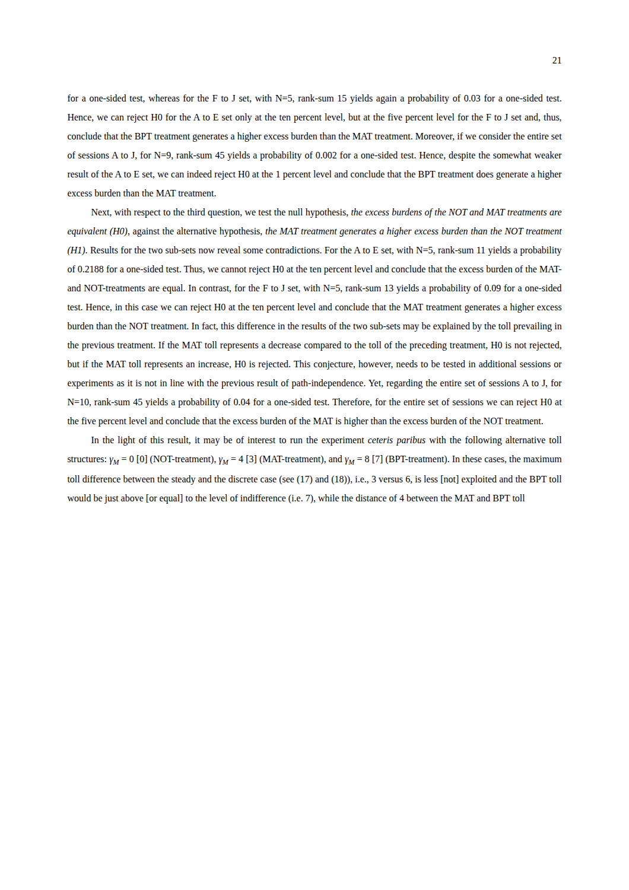21
for a one-sided test, whereas for the F to J set, with N=5, rank-sum 15 yields again a probability of 0.03 for a one-sided test. Hence, we can reject H0 for the A to E set only at the ten percent level, but at the five percent level for the F to J set and, thus, conclude that the BPT treatment generates a higher excess burden than the MAT treatment. Moreover, if we consider the entire set of sessions A to J, for N=9, rank-sum 45 yields a probability of 0.002 for a one-sided test. Hence, despite the somewhat weaker result of the A to E set, we can indeed reject H0 at the 1 percent level and conclude that the BPT treatment does generate a higher excess burden than the MAT treatment.
Next, with respect to the third question, we test the null hypothesis, the excess burdens of the NOT and MAT treatments are equivalent (H0), against the alternative hypothesis, the MAT treatment generates a higher excess burden than the NOT treatment (H1). Results for the two sub-sets now reveal some contradictions. For the A to E set, with N=5, rank-sum 11 yields a probability of 0.2188 for a one-sided test. Thus, we cannot reject H0 at the ten percent level and conclude that the excess burden of the MAT- and NOT-treatments are equal. In contrast, for the F to J set, with N=5, rank-sum 13 yields a probability of 0.09 for a one-sided test. Hence, in this case we can reject H0 at the ten percent level and conclude that the MAT treatment generates a higher excess burden than the NOT treatment. In fact, this difference in the results of the two sub-sets may be explained by the toll prevailing in the previous treatment. If the MAT toll represents a decrease compared to the toll of the preceding treatment, H0 is not rejected, but if the MAT toll represents an increase, H0 is rejected. This conjecture, however, needs to be tested in additional sessions or experiments as it is not in line with the previous result of path-independence. Yet, regarding the entire set of sessions A to J, for N=10, rank-sum 45 yields a probability of 0.04 for a one-sided test. Therefore, for the entire set of sessions we can reject H0 at the five percent level and conclude that the excess burden of the MAT is higher than the excess burden of the NOT treatment.
In the light of this result, it may be of interest to run the experiment ceteris paribus with the following alternative toll structures: γM = 0 [0] (NOT-treatment), γM = 4 [3] (MAT-treatment), and γM = 8 [7] (BPT-treatment). In these cases, the maximum toll difference between the steady and the discrete case (see (17) and (18)), i.e., 3 versus 6, is less [not] exploited and the BPT toll would be just above [or equal] to the level of indifference (i.e. 7), while the distance of 4 between the MAT and BPT toll